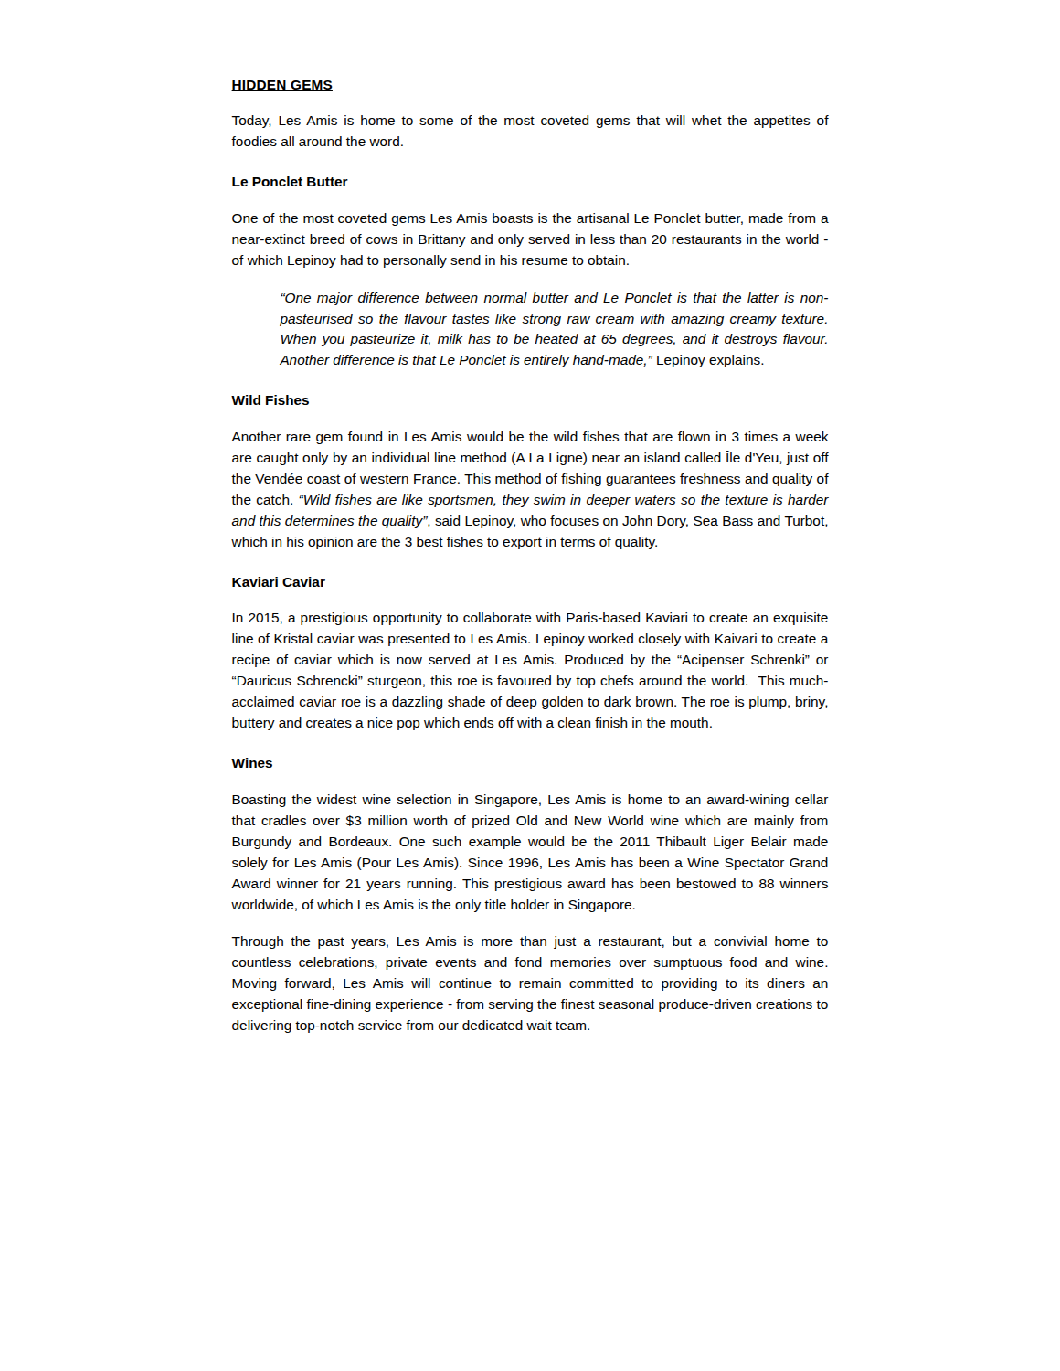HIDDEN GEMS
Today, Les Amis is home to some of the most coveted gems that will whet the appetites of foodies all around the word.
Le Ponclet Butter
One of the most coveted gems Les Amis boasts is the artisanal Le Ponclet butter, made from a near-extinct breed of cows in Brittany and only served in less than 20 restaurants in the world - of which Lepinoy had to personally send in his resume to obtain.
“One major difference between normal butter and Le Ponclet is that the latter is non-pasteurised so the flavour tastes like strong raw cream with amazing creamy texture. When you pasteurize it, milk has to be heated at 65 degrees, and it destroys flavour. Another difference is that Le Ponclet is entirely hand-made,” Lepinoy explains.
Wild Fishes
Another rare gem found in Les Amis would be the wild fishes that are flown in 3 times a week are caught only by an individual line method (A La Ligne) near an island called Île d'Yeu, just off the Vendée coast of western France. This method of fishing guarantees freshness and quality of the catch. “Wild fishes are like sportsmen, they swim in deeper waters so the texture is harder and this determines the quality”, said Lepinoy, who focuses on John Dory, Sea Bass and Turbot, which in his opinion are the 3 best fishes to export in terms of quality.
Kaviari Caviar
In 2015, a prestigious opportunity to collaborate with Paris-based Kaviari to create an exquisite line of Kristal caviar was presented to Les Amis. Lepinoy worked closely with Kaivari to create a recipe of caviar which is now served at Les Amis. Produced by the “Acipenser Schrenki” or “Dauricus Schrencki” sturgeon, this roe is favoured by top chefs around the world. This much-acclaimed caviar roe is a dazzling shade of deep golden to dark brown. The roe is plump, briny, buttery and creates a nice pop which ends off with a clean finish in the mouth.
Wines
Boasting the widest wine selection in Singapore, Les Amis is home to an award-wining cellar that cradles over $3 million worth of prized Old and New World wine which are mainly from Burgundy and Bordeaux. One such example would be the 2011 Thibault Liger Belair made solely for Les Amis (Pour Les Amis). Since 1996, Les Amis has been a Wine Spectator Grand Award winner for 21 years running. This prestigious award has been bestowed to 88 winners worldwide, of which Les Amis is the only title holder in Singapore.
Through the past years, Les Amis is more than just a restaurant, but a convivial home to countless celebrations, private events and fond memories over sumptuous food and wine. Moving forward, Les Amis will continue to remain committed to providing to its diners an exceptional fine-dining experience - from serving the finest seasonal produce-driven creations to delivering top-notch service from our dedicated wait team.